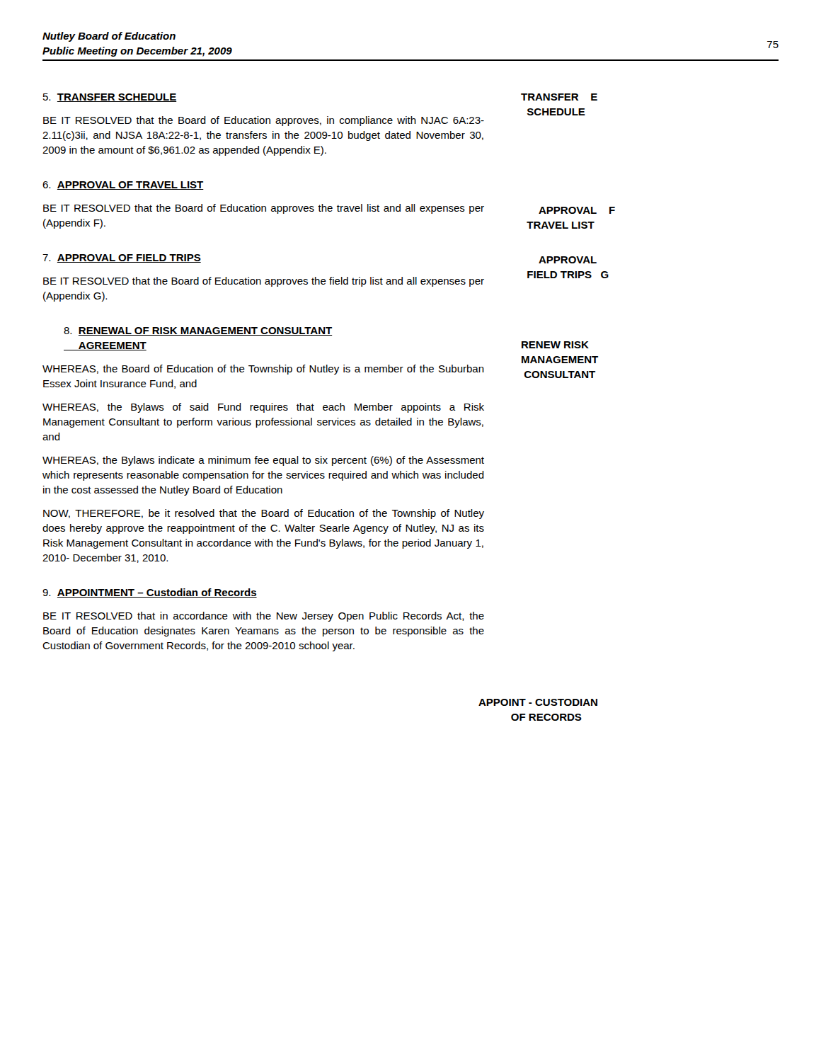Nutley Board of Education Public Meeting on December 21, 2009 75
5. TRANSFER SCHEDULE
BE IT RESOLVED that the Board of Education approves, in compliance with NJAC 6A:23-2.11(c)3ii, and NJSA 18A:22-8-1, the transfers in the 2009-10 budget dated November 30, 2009 in the amount of $6,961.02 as appended (Appendix E).
6. APPROVAL OF TRAVEL LIST
BE IT RESOLVED that the Board of Education approves the travel list and all expenses per (Appendix F).
7. APPROVAL OF FIELD TRIPS
BE IT RESOLVED that the Board of Education approves the field trip list and all expenses per (Appendix G).
8. RENEWAL OF RISK MANAGEMENT CONSULTANT
AGREEMENT
WHEREAS, the Board of Education of the Township of Nutley is a member of the Suburban Essex Joint Insurance Fund, and
WHEREAS, the Bylaws of said Fund requires that each Member appoints a Risk Management Consultant to perform various professional services as detailed in the Bylaws, and
WHEREAS, the Bylaws indicate a minimum fee equal to six percent (6%) of the Assessment which represents reasonable compensation for the services required and which was included in the cost assessed the Nutley Board of Education
NOW, THEREFORE, be it resolved that the Board of Education of the Township of Nutley does hereby approve the reappointment of the C. Walter Searle Agency of Nutley, NJ as its Risk Management Consultant in accordance with the Fund's Bylaws, for the period January 1, 2010- December 31, 2010.
9. APPOINTMENT – Custodian of Records
BE IT RESOLVED that in accordance with the New Jersey Open Public Records Act, the Board of Education designates Karen Yeamans as the person to be responsible as the Custodian of Government Records, for the 2009-2010 school year.
TRANSFER E
SCHEDULE
APPROVAL F
TRAVEL LIST
APPROVAL
FIELD TRIPS G
RENEW RISK
MANAGEMENT
CONSULTANT
APPOINT - CUSTODIAN
OF RECORDS